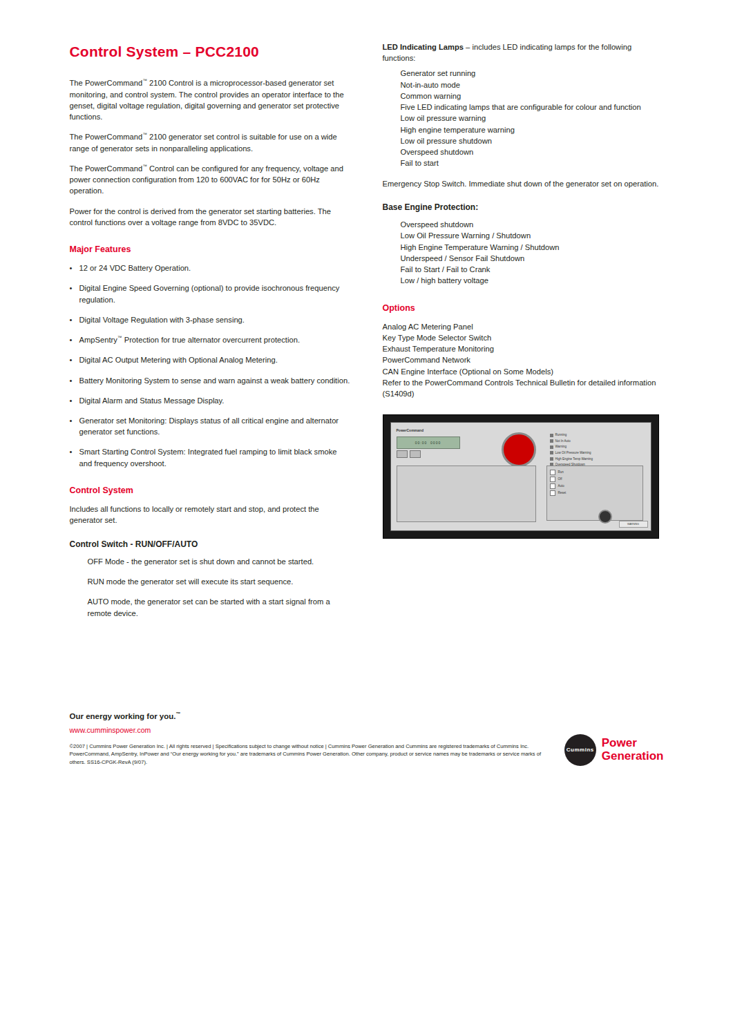Control System – PCC2100
The PowerCommand™ 2100 Control is a microprocessor-based generator set monitoring, and control system. The control provides an operator interface to the genset, digital voltage regulation, digital governing and generator set protective functions.
The PowerCommand™ 2100 generator set control is suitable for use on a wide range of generator sets in nonparalleling applications.
The PowerCommand™ Control can be configured for any frequency, voltage and power connection configuration from 120 to 600VAC for for 50Hz or 60Hz operation.
Power for the control is derived from the generator set starting batteries. The control functions over a voltage range from 8VDC to 35VDC.
Major Features
12 or 24 VDC Battery Operation.
Digital Engine Speed Governing (optional) to provide isochronous frequency regulation.
Digital Voltage Regulation with 3-phase sensing.
AmpSentry™ Protection for true alternator overcurrent protection.
Digital AC Output Metering with Optional Analog Metering.
Battery Monitoring System to sense and warn against a weak battery condition.
Digital Alarm and Status Message Display.
Generator set Monitoring: Displays status of all critical engine and alternator generator set functions.
Smart Starting Control System: Integrated fuel ramping to limit black smoke and frequency overshoot.
Control System
Includes all functions to locally or remotely start and stop, and protect the generator set.
Control Switch - RUN/OFF/AUTO
OFF Mode - the generator set is shut down and cannot be started.
RUN mode the generator set will execute its start sequence.
AUTO mode, the generator set can be started with a start signal from a remote device.
LED Indicating Lamps – includes LED indicating lamps for the following functions:
Generator set running
Not-in-auto mode
Common warning
Five LED indicating lamps that are configurable for colour and function
Low oil pressure warning
High engine temperature warning
Low oil pressure shutdown
Overspeed shutdown
Fail to start
Emergency Stop Switch. Immediate shut down of the generator set on operation.
Base Engine Protection:
Overspeed shutdown
Low Oil Pressure Warning / Shutdown
High Engine Temperature Warning / Shutdown
Underspeed / Sensor Fail Shutdown
Fail to Start / Fail to Crank
Low / high battery voltage
Options
Analog AC Metering Panel
Key Type Mode Selector Switch
Exhaust Temperature Monitoring
PowerCommand Network
CAN Engine Interface (Optional on Some Models)
Refer to the PowerCommand Controls Technical Bulletin for detailed information (S1409d)
PowerCommand
00:00 0000
Running
Not In Auto
Warning
Low Oil Pressure Warning
High Engine Temp Warning
Overspeed Shutdown
Fail To Start
Run
Off
Auto
Reset
WARNING
Our energy working for you.™
www.cumminspower.com
©2007 | Cummins Power Generation Inc. | All rights reserved | Specifications subject to change without notice | Cummins Power Generation and Cummins are registered trademarks of Cummins Inc. PowerCommand, AmpSentry, InPower and “Our energy working for you.” are trademarks of Cummins Power Generation. Other company, product or service names may be trademarks or service marks of others. SS16-CPGK-RevA (9/07).
Cummins
Power
Generation